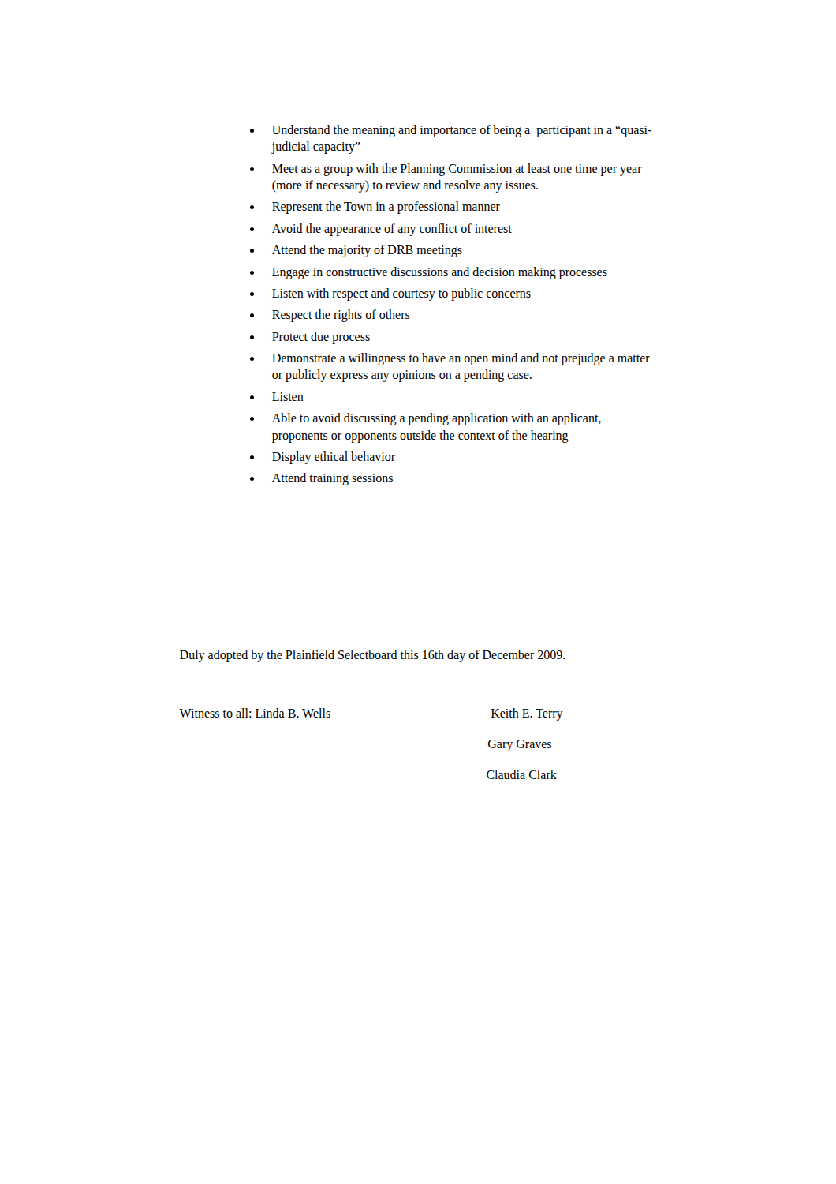Understand the meaning and importance of being a participant in a “quasi-judicial capacity”
Meet as a group with the Planning Commission at least one time per year (more if necessary) to review and resolve any issues.
Represent the Town in a professional manner
Avoid the appearance of any conflict of interest
Attend the majority of DRB meetings
Engage in constructive discussions and decision making processes
Listen with respect and courtesy to public concerns
Respect the rights of others
Protect due process
Demonstrate a willingness to have an open mind and not prejudge a matter or publicly express any opinions on a pending case.
Listen
Able to avoid discussing a pending application with an applicant, proponents or opponents outside the context of the hearing
Display ethical behavior
Attend training sessions
Duly adopted by the Plainfield Selectboard this 16th day of December 2009.
Witness to all: Linda B. Wells
Keith E. Terry Gary Graves Claudia Clark